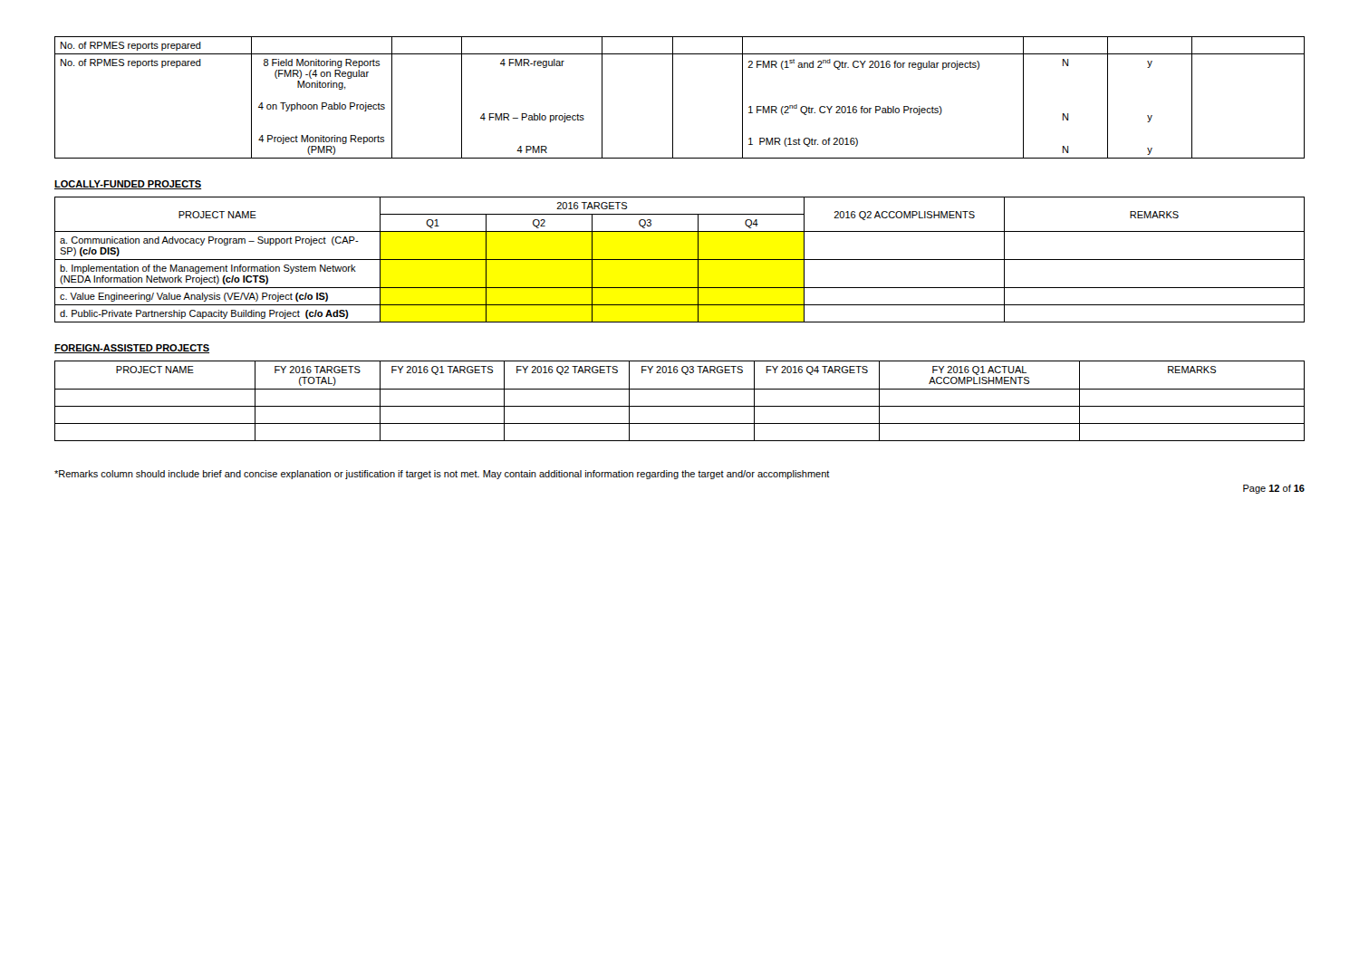| No. of RPMES reports prepared | | | | | | | | | |
| No. of RPMES reports prepared | 8 Field Monitoring Reports (FMR) -(4 on Regular Monitoring, 4 on Typhoon Pablo Projects 4 Project Monitoring Reports (PMR) | | 4 FMR-regular 4 FMR – Pablo projects 4 PMR | | | 2 FMR (1 st and 2 nd Qtr. CY 2016 for regular projects) 1 FMR (2 nd Qtr. CY 2016 for Pablo Projects) 1 PMR (1st Qtr. of 2016) | N N N | y y y | |
LOCALLY-FUNDED PROJECTS
| PROJECT NAME | 2016 TARGETS | 2016 Q2 ACCOMPLISHMENTS | REMARKS |
| Q1 | Q2 | Q3 | Q4 |
| a. Communication and Advocacy Program – Support Project (CAP-SP) (c/o DIS) | | | | | | |
| b. Implementation of the Management Information System Network (NEDA Information Network Project) (c/o ICTS) | | | | | | |
| c. Value Engineering/ Value Analysis (VE/VA) Project (c/o IS) | | | | | | |
| d. Public-Private Partnership Capacity Building Project (c/o AdS) | | | | | | |
FOREIGN-ASSISTED PROJECTS
| PROJECT NAME | FY 2016 TARGETS (TOTAL) | FY 2016 Q1 TARGETS | FY 2016 Q2 TARGETS | FY 2016 Q3 TARGETS | FY 2016 Q4 TARGETS | FY 2016 Q1 ACTUAL ACCOMPLISHMENTS | REMARKS |
*Remarks column should include brief and concise explanation or justification if target is not met. May contain additional information regarding the target and/or accomplishment
Page 12 of 16